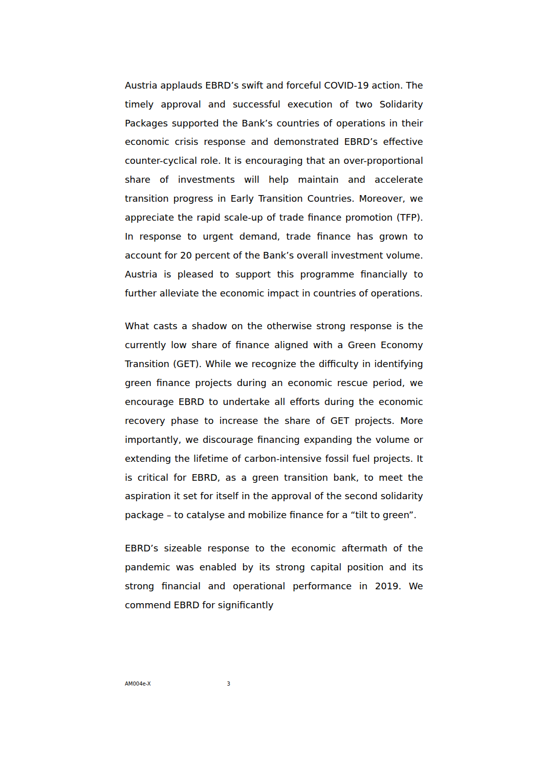Austria applauds EBRD’s swift and forceful COVID-19 action. The timely approval and successful execution of two Solidarity Packages supported the Bank’s countries of operations in their economic crisis response and demonstrated EBRD’s effective counter-cyclical role. It is encouraging that an over-proportional share of investments will help maintain and accelerate transition progress in Early Transition Countries. Moreover, we appreciate the rapid scale-up of trade finance promotion (TFP). In response to urgent demand, trade finance has grown to account for 20 percent of the Bank’s overall investment volume. Austria is pleased to support this programme financially to further alleviate the economic impact in countries of operations.
What casts a shadow on the otherwise strong response is the currently low share of finance aligned with a Green Economy Transition (GET). While we recognize the difficulty in identifying green finance projects during an economic rescue period, we encourage EBRD to undertake all efforts during the economic recovery phase to increase the share of GET projects. More importantly, we discourage financing expanding the volume or extending the lifetime of carbon-intensive fossil fuel projects. It is critical for EBRD, as a green transition bank, to meet the aspiration it set for itself in the approval of the second solidarity package – to catalyse and mobilize finance for a “tilt to green”.
EBRD’s sizeable response to the economic aftermath of the pandemic was enabled by its strong capital position and its strong financial and operational performance in 2019. We commend EBRD for significantly
AM004e-X 3